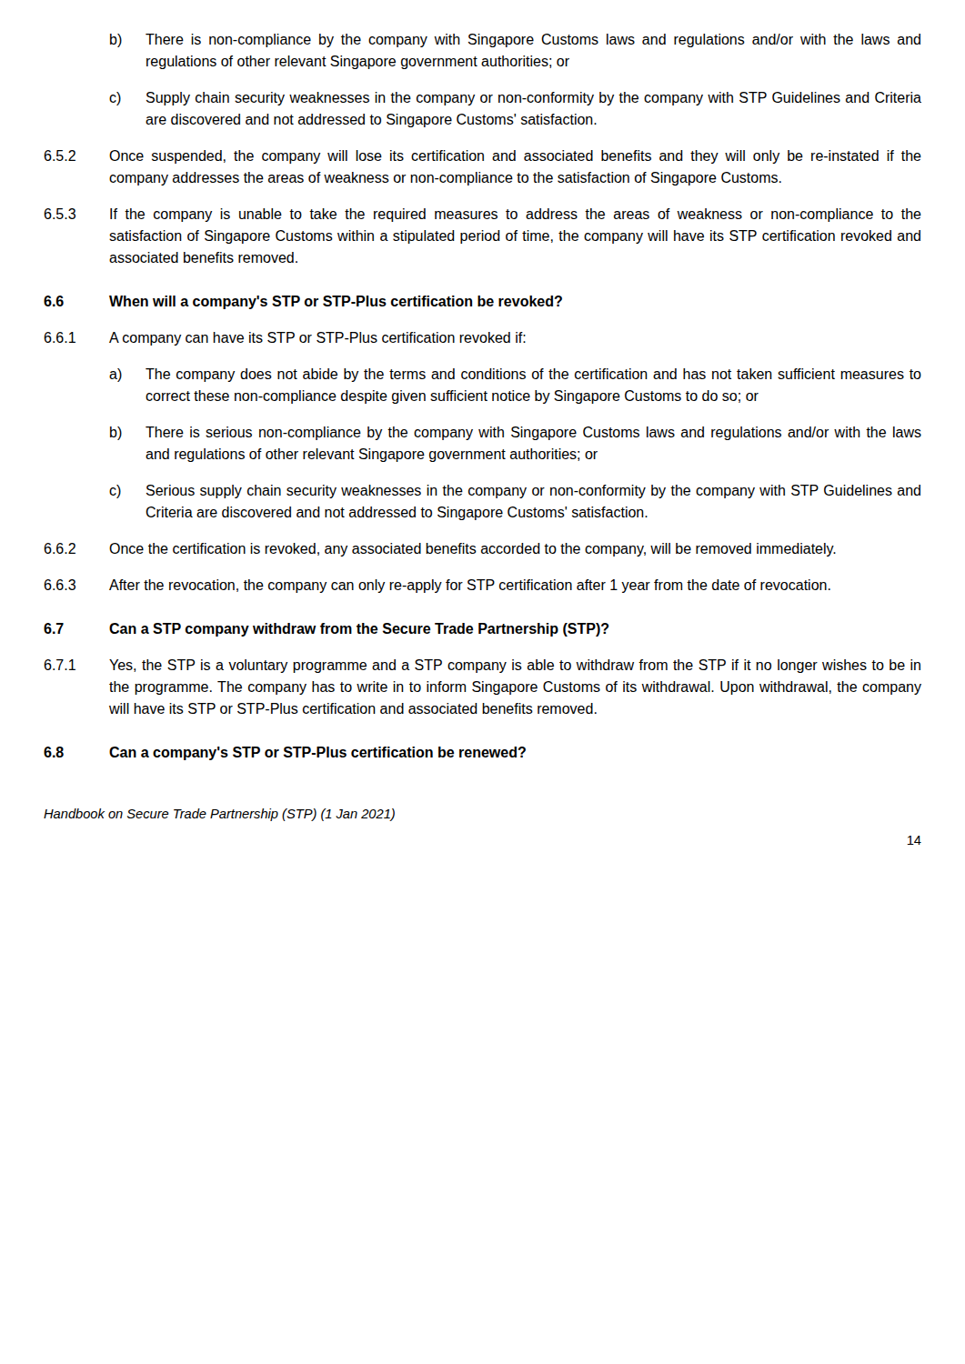b)
There is non-compliance by the company with Singapore Customs laws and regulations and/or with the laws and regulations of other relevant Singapore government authorities; or
c)
Supply chain security weaknesses in the company or non-conformity by the company with STP Guidelines and Criteria are discovered and not addressed to Singapore Customs' satisfaction.
6.5.2
Once suspended, the company will lose its certification and associated benefits and they will only be re-instated if the company addresses the areas of weakness or non-compliance to the satisfaction of Singapore Customs.
6.5.3
If the company is unable to take the required measures to address the areas of weakness or non-compliance to the satisfaction of Singapore Customs within a stipulated period of time, the company will have its STP certification revoked and associated benefits removed.
6.6 When will a company's STP or STP-Plus certification be revoked?
6.6.1
A company can have its STP or STP-Plus certification revoked if:
a)
The company does not abide by the terms and conditions of the certification and has not taken sufficient measures to correct these non-compliance despite given sufficient notice by Singapore Customs to do so; or
b)
There is serious non-compliance by the company with Singapore Customs laws and regulations and/or with the laws and regulations of other relevant Singapore government authorities; or
c)
Serious supply chain security weaknesses in the company or non-conformity by the company with STP Guidelines and Criteria are discovered and not addressed to Singapore Customs' satisfaction.
6.6.2
Once the certification is revoked, any associated benefits accorded to the company, will be removed immediately.
6.6.3
After the revocation, the company can only re-apply for STP certification after 1 year from the date of revocation.
6.7 Can a STP company withdraw from the Secure Trade Partnership (STP)?
6.7.1
Yes, the STP is a voluntary programme and a STP company is able to withdraw from the STP if it no longer wishes to be in the programme. The company has to write in to inform Singapore Customs of its withdrawal. Upon withdrawal, the company will have its STP or STP-Plus certification and associated benefits removed.
6.8 Can a company's STP or STP-Plus certification be renewed?
Handbook on Secure Trade Partnership (STP) (1 Jan 2021)
14